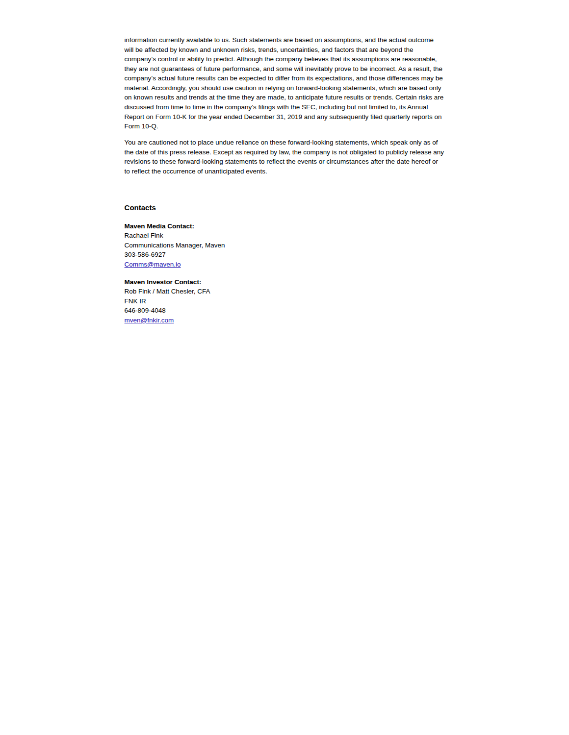information currently available to us. Such statements are based on assumptions, and the actual outcome will be affected by known and unknown risks, trends, uncertainties, and factors that are beyond the company’s control or ability to predict. Although the company believes that its assumptions are reasonable, they are not guarantees of future performance, and some will inevitably prove to be incorrect. As a result, the company’s actual future results can be expected to differ from its expectations, and those differences may be material. Accordingly, you should use caution in relying on forward-looking statements, which are based only on known results and trends at the time they are made, to anticipate future results or trends. Certain risks are discussed from time to time in the company’s filings with the SEC, including but not limited to, its Annual Report on Form 10-K for the year ended December 31, 2019 and any subsequently filed quarterly reports on Form 10-Q.
You are cautioned not to place undue reliance on these forward-looking statements, which speak only as of the date of this press release. Except as required by law, the company is not obligated to publicly release any revisions to these forward-looking statements to reflect the events or circumstances after the date hereof or to reflect the occurrence of unanticipated events.
Contacts
Maven Media Contact:
Rachael Fink
Communications Manager, Maven
303-586-6927
Comms@maven.io
Maven Investor Contact:
Rob Fink / Matt Chesler, CFA
FNK IR
646-809-4048
mven@fnkir.com